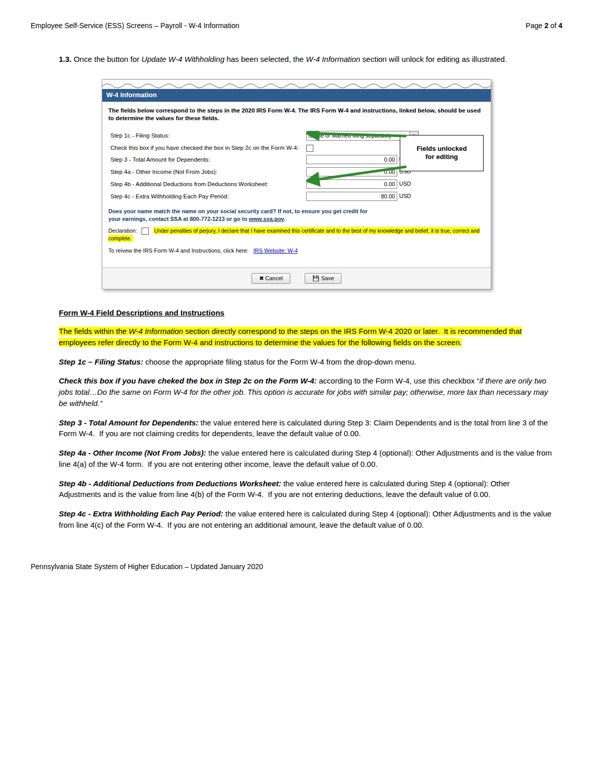Employee Self-Service (ESS) Screens – Payroll - W-4 Information
Page 2 of 4
1.3. Once the button for Update W-4 Withholding has been selected, the W-4 Information section will unlock for editing as illustrated.
W-4 Information
The fields below correspond to the steps in the 2020 IRS Form W-4. The IRS Form W-4 and instructions, linked below, should be used to determine the values for these fields.
| Step 1c - Filing Status: | Single or Married filing separately ▼ |
| Check this box if you have checked the box in Step 2c on the Form W-4: | |
| Step 3 - Total Amount for Dependents: | 0.00 USD |
| Step 4a - Other Income (Not From Jobs): | 0.00 USD |
| Step 4b - Additional Deductions from Deductions Worksheet: | 0.00 USD |
| Step 4c - Extra Withholding Each Pay Period: | 80.00 USD |
Does your name match the name on your social security card? If not, to ensure you get credit for
your earnings, contact SSA at 800-772-1213 or go to www.ssa.gov.
Declaration: Under penalties of perjury, I declare that I have examined this certificate and to the best of my knowledge and belief, it is true, correct and complete.
To reivew the IRS Form W-4 and Instructions, click here: IRS Website: W-4
✖ Cancel 💾 Save
Fields unlocked
for editing
Form W-4 Field Descriptions and Instructions
The fields within the W-4 Information section directly correspond to the steps on the IRS Form W-4 2020 or later. It is recommended that employees refer directly to the Form W-4 and instructions to determine the values for the following fields on the screen.
Step 1c – Filing Status: choose the appropriate filing status for the Form W-4 from the drop-down menu.
Check this box if you have cheked the box in Step 2c on the Form W-4: according to the Form W-4, use this checkbox “if there are only two jobs total…Do the same on Form W-4 for the other job. This option is accurate for jobs with similar pay; otherwise, more tax than necessary may be withheld.”
Step 3 - Total Amount for Dependents: the value entered here is calculated during Step 3: Claim Dependents and is the total from line 3 of the Form W-4. If you are not claiming credits for dependents, leave the default value of 0.00.
Step 4a - Other Income (Not From Jobs): the value entered here is calculated during Step 4 (optional): Other Adjustments and is the value from line 4(a) of the W-4 form. If you are not entering other income, leave the default value of 0.00.
Step 4b - Additional Deductions from Deductions Worksheet: the value entered here is calculated during Step 4 (optional): Other Adjustments and is the value from line 4(b) of the Form W-4. If you are not entering deductions, leave the default value of 0.00.
Step 4c - Extra Withholding Each Pay Period: the value entered here is calculated during Step 4 (optional): Other Adjustments and is the value from line 4(c) of the Form W-4. If you are not entering an additional amount, leave the default value of 0.00.
Pennsylvania State System of Higher Education – Updated January 2020